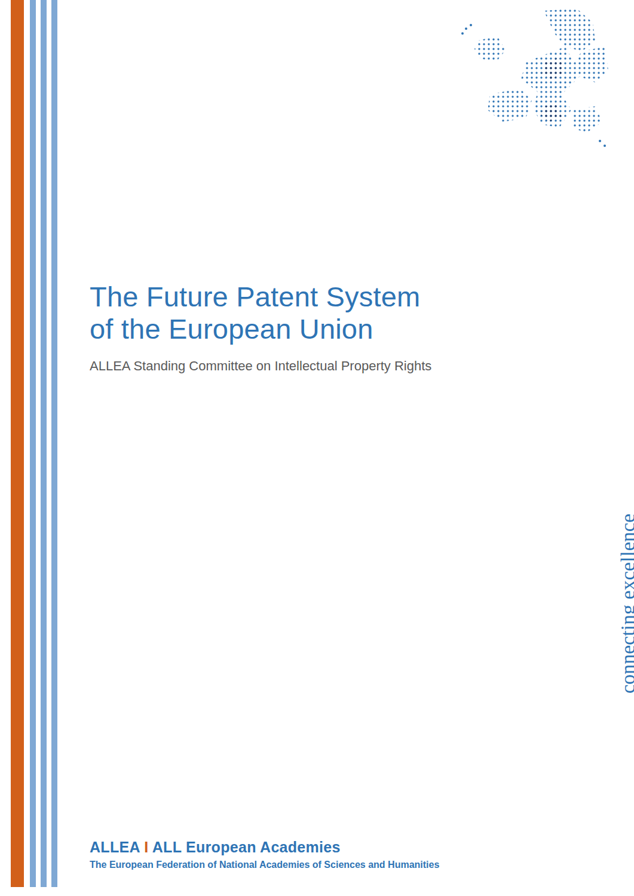The Future Patent System
of the European Union
ALLEA Standing Committee on Intellectual Property Rights
connecting excellence
ALLEA I ALL European Academies
The European Federation of National Academies of Sciences and Humanities